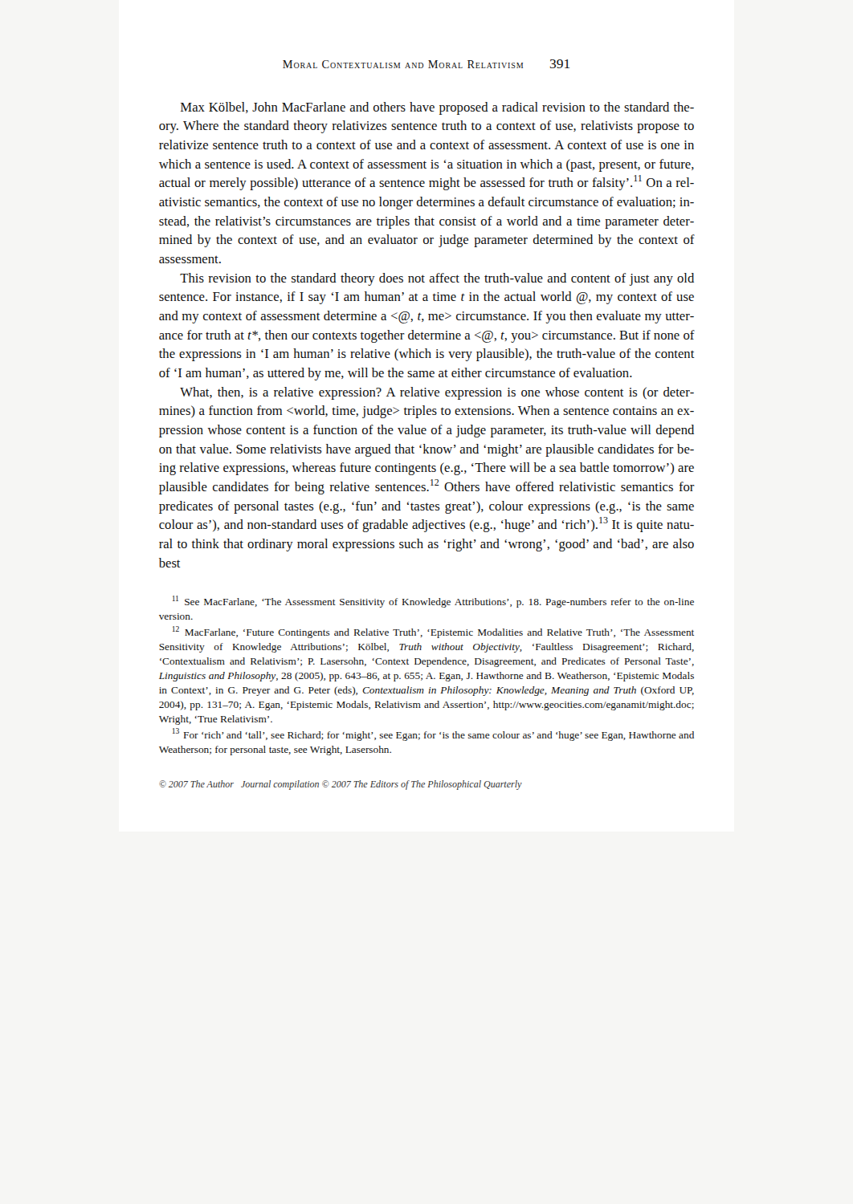Moral Contextualism and Moral Relativism 391
Max Kölbel, John MacFarlane and others have proposed a radical revision to the standard theory. Where the standard theory relativizes sentence truth to a context of use, relativists propose to relativize sentence truth to a context of use and a context of assessment. A context of use is one in which a sentence is used. A context of assessment is ‘a situation in which a (past, present, or future, actual or merely possible) utterance of a sentence might be assessed for truth or falsity’.11 On a relativistic semantics, the context of use no longer determines a default circumstance of evaluation; instead, the relativist’s circumstances are triples that consist of a world and a time parameter determined by the context of use, and an evaluator or judge parameter determined by the context of assessment.
This revision to the standard theory does not affect the truth-value and content of just any old sentence. For instance, if I say ‘I am human’ at a time t in the actual world @, my context of use and my context of assessment determine a <@, t, me> circumstance. If you then evaluate my utterance for truth at t*, then our contexts together determine a <@, t, you> circumstance. But if none of the expressions in ‘I am human’ is relative (which is very plausible), the truth-value of the content of ‘I am human’, as uttered by me, will be the same at either circumstance of evaluation.
What, then, is a relative expression? A relative expression is one whose content is (or determines) a function from <world, time, judge> triples to extensions. When a sentence contains an expression whose content is a function of the value of a judge parameter, its truth-value will depend on that value. Some relativists have argued that ‘know’ and ‘might’ are plausible candidates for being relative expressions, whereas future contingents (e.g., ‘There will be a sea battle tomorrow’) are plausible candidates for being relative sentences.12 Others have offered relativistic semantics for predicates of personal tastes (e.g., ‘fun’ and ‘tastes great’), colour expressions (e.g., ‘is the same colour as’), and non-standard uses of gradable adjectives (e.g., ‘huge’ and ‘rich’).13 It is quite natural to think that ordinary moral expressions such as ‘right’ and ‘wrong’, ‘good’ and ‘bad’, are also best
11 See MacFarlane, ‘The Assessment Sensitivity of Knowledge Attributions’, p. 18. Page-numbers refer to the on-line version.
12 MacFarlane, ‘Future Contingents and Relative Truth’, ‘Epistemic Modalities and Relative Truth’, ‘The Assessment Sensitivity of Knowledge Attributions’; Kölbel, Truth without Objectivity, ‘Faultless Disagreement’; Richard, ‘Contextualism and Relativism’; P. Lasersohn, ‘Context Dependence, Disagreement, and Predicates of Personal Taste’, Linguistics and Philosophy, 28 (2005), pp. 643–86, at p. 655; A. Egan, J. Hawthorne and B. Weatherson, ‘Epistemic Modals in Context’, in G. Preyer and G. Peter (eds), Contextualism in Philosophy: Knowledge, Meaning and Truth (Oxford UP, 2004), pp. 131–70; A. Egan, ‘Epistemic Modals, Relativism and Assertion’, http://www.geocities.com/eganamit/might.doc; Wright, ‘True Relativism’.
13 For ‘rich’ and ‘tall’, see Richard; for ‘might’, see Egan; for ‘is the same colour as’ and ‘huge’ see Egan, Hawthorne and Weatherson; for personal taste, see Wright, Lasersohn.
© 2007 The Author Journal compilation © 2007 The Editors of The Philosophical Quarterly